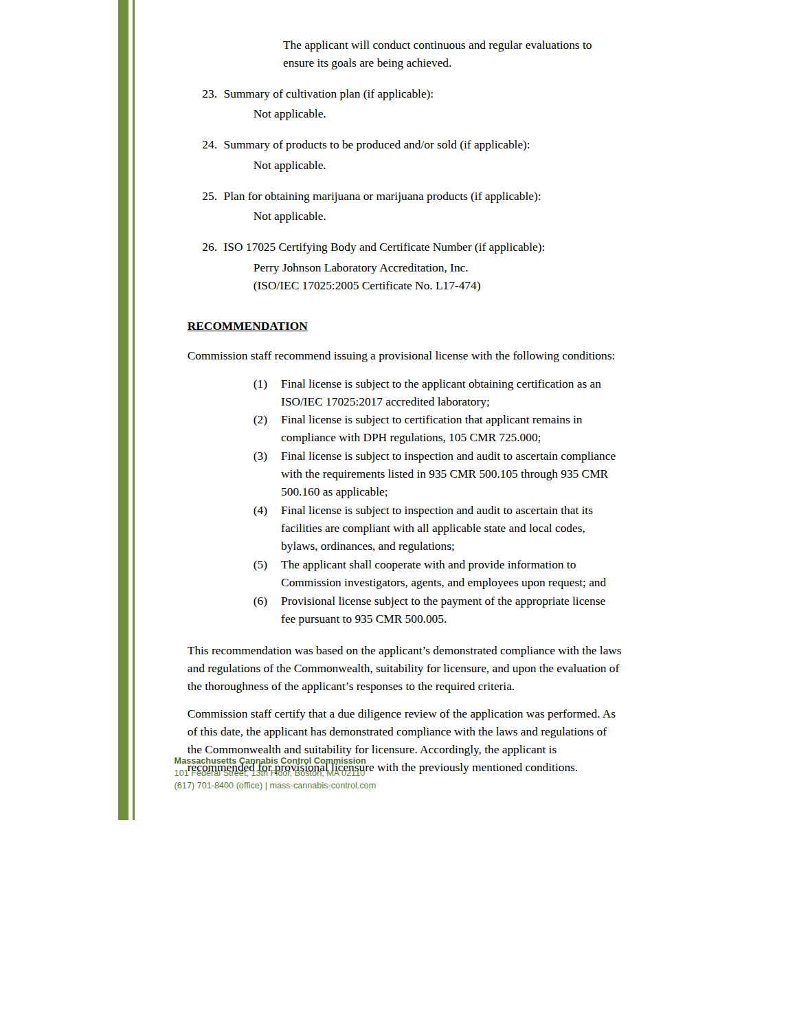The applicant will conduct continuous and regular evaluations to ensure its goals are being achieved.
23. Summary of cultivation plan (if applicable):
Not applicable.
24. Summary of products to be produced and/or sold (if applicable):
Not applicable.
25. Plan for obtaining marijuana or marijuana products (if applicable):
Not applicable.
26. ISO 17025 Certifying Body and Certificate Number (if applicable):
Perry Johnson Laboratory Accreditation, Inc.
(ISO/IEC 17025:2005 Certificate No. L17-474)
RECOMMENDATION
Commission staff recommend issuing a provisional license with the following conditions:
(1) Final license is subject to the applicant obtaining certification as an ISO/IEC 17025:2017 accredited laboratory;
(2) Final license is subject to certification that applicant remains in compliance with DPH regulations, 105 CMR 725.000;
(3) Final license is subject to inspection and audit to ascertain compliance with the requirements listed in 935 CMR 500.105 through 935 CMR 500.160 as applicable;
(4) Final license is subject to inspection and audit to ascertain that its facilities are compliant with all applicable state and local codes, bylaws, ordinances, and regulations;
(5) The applicant shall cooperate with and provide information to Commission investigators, agents, and employees upon request; and
(6) Provisional license subject to the payment of the appropriate license fee pursuant to 935 CMR 500.005.
This recommendation was based on the applicant’s demonstrated compliance with the laws and regulations of the Commonwealth, suitability for licensure, and upon the evaluation of the thoroughness of the applicant’s responses to the required criteria.
Commission staff certify that a due diligence review of the application was performed. As of this date, the applicant has demonstrated compliance with the laws and regulations of the Commonwealth and suitability for licensure. Accordingly, the applicant is recommended for provisional licensure with the previously mentioned conditions.
Massachusetts Cannabis Control Commission
101 Federal Street, 13th Floor, Boston, MA 02110
(617) 701-8400 (office) | mass-cannabis-control.com